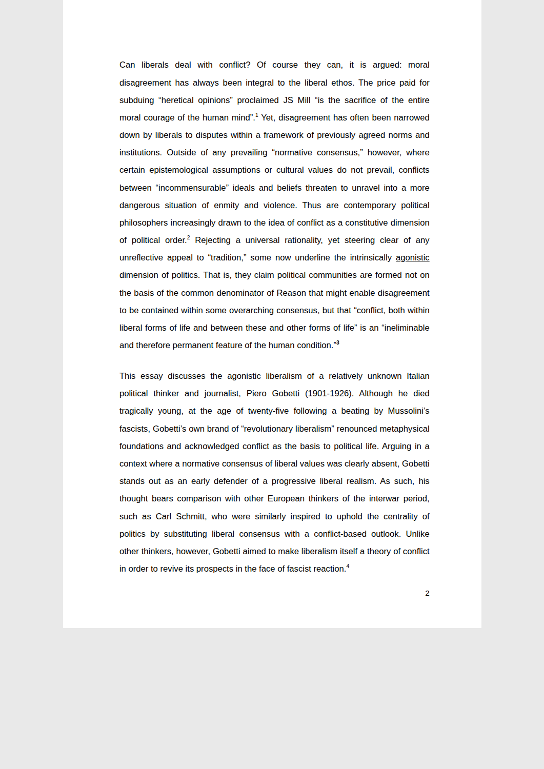Can liberals deal with conflict? Of course they can, it is argued: moral disagreement has always been integral to the liberal ethos. The price paid for subduing “heretical opinions” proclaimed JS Mill “is the sacrifice of the entire moral courage of the human mind”.1 Yet, disagreement has often been narrowed down by liberals to disputes within a framework of previously agreed norms and institutions. Outside of any prevailing “normative consensus,” however, where certain epistemological assumptions or cultural values do not prevail, conflicts between “incommensurable” ideals and beliefs threaten to unravel into a more dangerous situation of enmity and violence. Thus are contemporary political philosophers increasingly drawn to the idea of conflict as a constitutive dimension of political order.2 Rejecting a universal rationality, yet steering clear of any unreflective appeal to “tradition,” some now underline the intrinsically agonistic dimension of politics. That is, they claim political communities are formed not on the basis of the common denominator of Reason that might enable disagreement to be contained within some overarching consensus, but that “conflict, both within liberal forms of life and between these and other forms of life” is an “ineliminable and therefore permanent feature of the human condition.”3
This essay discusses the agonistic liberalism of a relatively unknown Italian political thinker and journalist, Piero Gobetti (1901-1926). Although he died tragically young, at the age of twenty-five following a beating by Mussolini’s fascists, Gobetti’s own brand of “revolutionary liberalism” renounced metaphysical foundations and acknowledged conflict as the basis to political life. Arguing in a context where a normative consensus of liberal values was clearly absent, Gobetti stands out as an early defender of a progressive liberal realism. As such, his thought bears comparison with other European thinkers of the interwar period, such as Carl Schmitt, who were similarly inspired to uphold the centrality of politics by substituting liberal consensus with a conflict-based outlook. Unlike other thinkers, however, Gobetti aimed to make liberalism itself a theory of conflict in order to revive its prospects in the face of fascist reaction.4
2